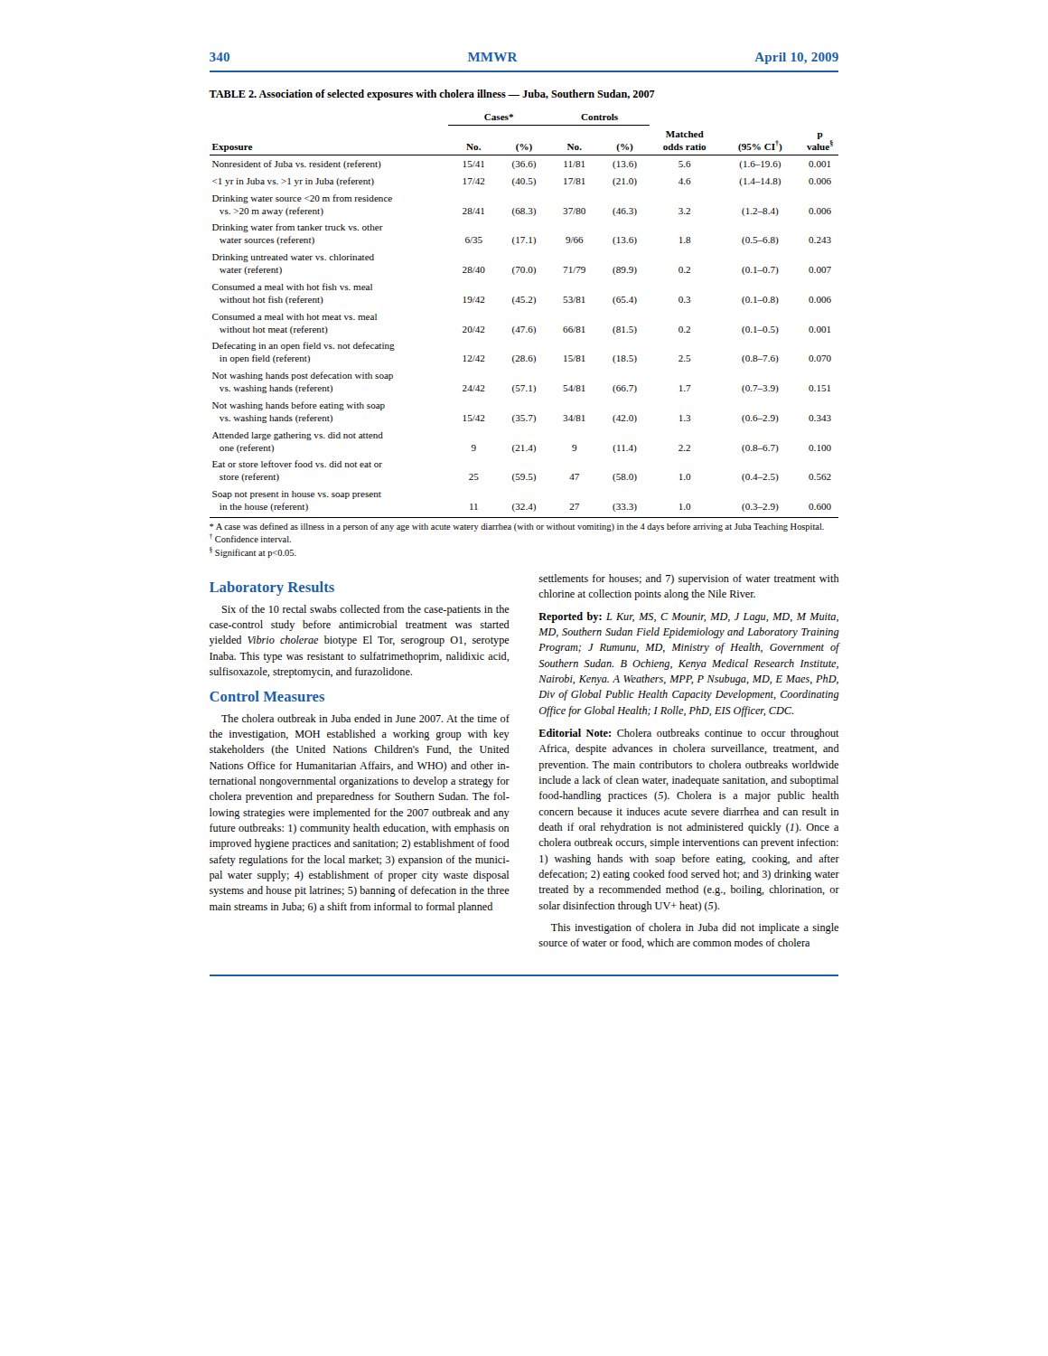340
MMWR
April 10, 2009
TABLE 2. Association of selected exposures with cholera illness — Juba, Southern Sudan, 2007
| | Cases* | Controls | | | |
| --- | --- | --- | --- | --- | --- |
| Exposure | No. | (%) | No. | (%) | Matched odds ratio | (95% CI † ) | p value § |
| Nonresident of Juba vs. resident (referent) | 15/41 | (36.6) | 11/81 | (13.6) | 5.6 | (1.6–19.6) | 0.001 |
| <1 yr in Juba vs. >1 yr in Juba (referent) | 17/42 | (40.5) | 17/81 | (21.0) | 4.6 | (1.4–14.8) | 0.006 |
| Drinking water source <20 m from residence vs. >20 m away (referent) | 28/41 | (68.3) | 37/80 | (46.3) | 3.2 | (1.2–8.4) | 0.006 |
| Drinking water from tanker truck vs. other water sources (referent) | 6/35 | (17.1) | 9/66 | (13.6) | 1.8 | (0.5–6.8) | 0.243 |
| Drinking untreated water vs. chlorinated water (referent) | 28/40 | (70.0) | 71/79 | (89.9) | 0.2 | (0.1–0.7) | 0.007 |
| Consumed a meal with hot fish vs. meal without hot fish (referent) | 19/42 | (45.2) | 53/81 | (65.4) | 0.3 | (0.1–0.8) | 0.006 |
| Consumed a meal with hot meat vs. meal without hot meat (referent) | 20/42 | (47.6) | 66/81 | (81.5) | 0.2 | (0.1–0.5) | 0.001 |
| Defecating in an open field vs. not defecating in open field (referent) | 12/42 | (28.6) | 15/81 | (18.5) | 2.5 | (0.8–7.6) | 0.070 |
| Not washing hands post defecation with soap vs. washing hands (referent) | 24/42 | (57.1) | 54/81 | (66.7) | 1.7 | (0.7–3.9) | 0.151 |
| Not washing hands before eating with soap vs. washing hands (referent) | 15/42 | (35.7) | 34/81 | (42.0) | 1.3 | (0.6–2.9) | 0.343 |
| Attended large gathering vs. did not attend one (referent) | 9 | (21.4) | 9 | (11.4) | 2.2 | (0.8–6.7) | 0.100 |
| Eat or store leftover food vs. did not eat or store (referent) | 25 | (59.5) | 47 | (58.0) | 1.0 | (0.4–2.5) | 0.562 |
| Soap not present in house vs. soap present in the house (referent) | 11 | (32.4) | 27 | (33.3) | 1.0 | (0.3–2.9) | 0.600 |
* A case was defined as illness in a person of any age with acute watery diarrhea (with or without vomiting) in the 4 days before arriving at Juba Teaching Hospital.
† Confidence interval.
§ Significant at p<0.05.
Laboratory Results
Six of the 10 rectal swabs collected from the case-patients in the case-control study before antimicrobial treatment was started yielded Vibrio cholerae biotype El Tor, serogroup O1, serotype Inaba. This type was resistant to sulfatrimethoprim, nalidixic acid, sulfisoxazole, streptomycin, and furazolidone.
Control Measures
The cholera outbreak in Juba ended in June 2007. At the time of the investigation, MOH established a working group with key stakeholders (the United Nations Children's Fund, the United Nations Office for Humanitarian Affairs, and WHO) and other international nongovernmental organizations to develop a strategy for cholera prevention and preparedness for Southern Sudan. The following strategies were implemented for the 2007 outbreak and any future outbreaks: 1) community health education, with emphasis on improved hygiene practices and sanitation; 2) establishment of food safety regulations for the local market; 3) expansion of the municipal water supply; 4) establishment of proper city waste disposal systems and house pit latrines; 5) banning of defecation in the three main streams in Juba; 6) a shift from informal to formal planned
settlements for houses; and 7) supervision of water treatment with chlorine at collection points along the Nile River.
Reported by: L Kur, MS, C Mounir, MD, J Lagu, MD, M Muita, MD, Southern Sudan Field Epidemiology and Laboratory Training Program; J Rumunu, MD, Ministry of Health, Government of Southern Sudan. B Ochieng, Kenya Medical Research Institute, Nairobi, Kenya. A Weathers, MPP, P Nsubuga, MD, E Maes, PhD, Div of Global Public Health Capacity Development, Coordinating Office for Global Health; I Rolle, PhD, EIS Officer, CDC.
Editorial Note: Cholera outbreaks continue to occur throughout Africa, despite advances in cholera surveillance, treatment, and prevention. The main contributors to cholera outbreaks worldwide include a lack of clean water, inadequate sanitation, and suboptimal food-handling practices (5). Cholera is a major public health concern because it induces acute severe diarrhea and can result in death if oral rehydration is not administered quickly (1). Once a cholera outbreak occurs, simple interventions can prevent infection: 1) washing hands with soap before eating, cooking, and after defecation; 2) eating cooked food served hot; and 3) drinking water treated by a recommended method (e.g., boiling, chlorination, or solar disinfection through UV+ heat) (5).
This investigation of cholera in Juba did not implicate a single source of water or food, which are common modes of cholera